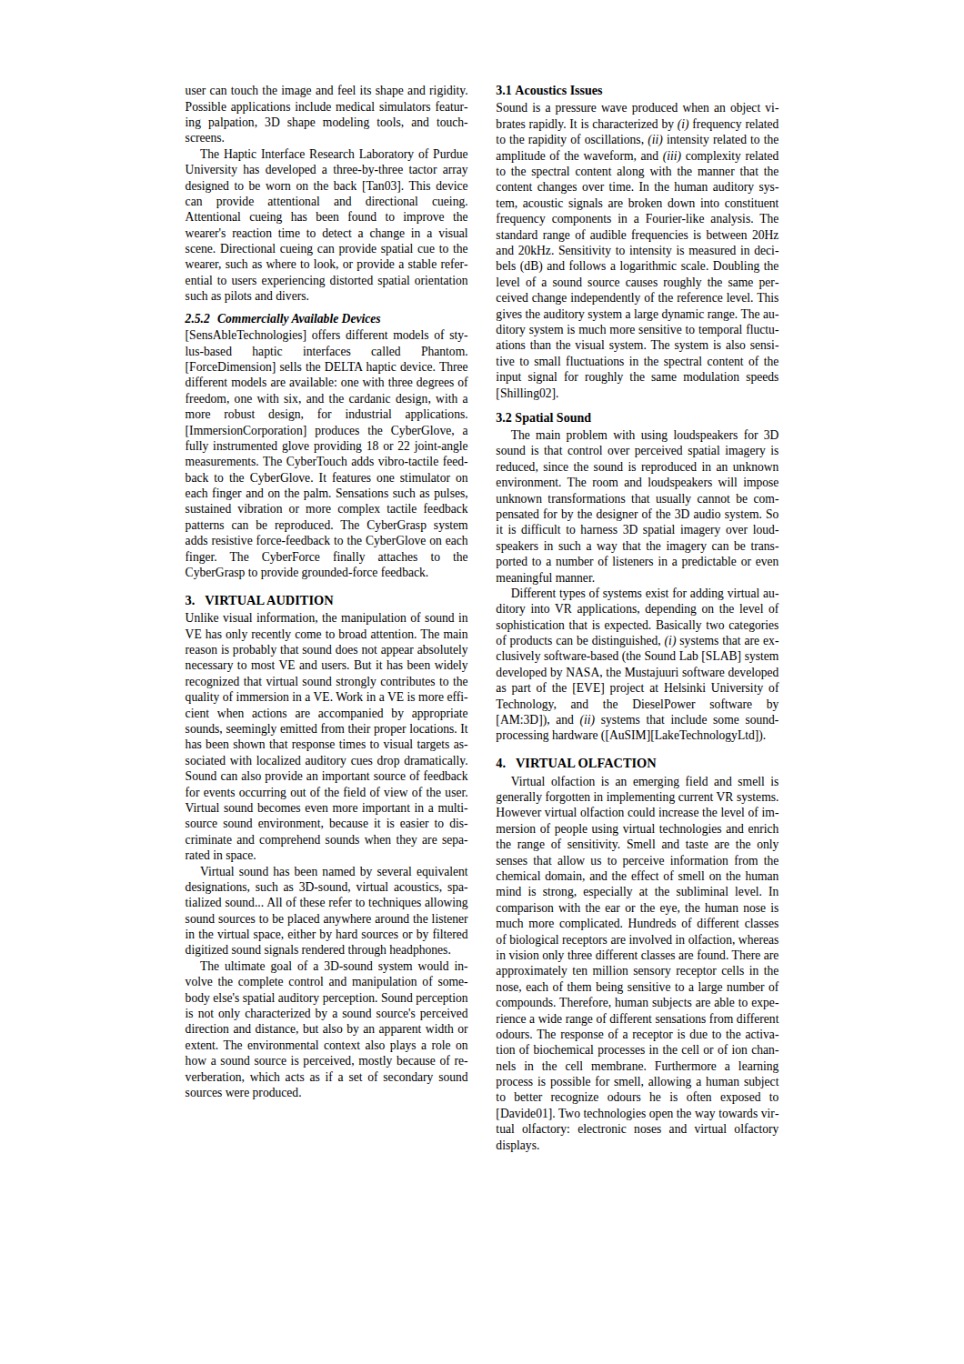user can touch the image and feel its shape and rigidity. Possible applications include medical simulators featuring palpation, 3D shape modeling tools, and touch-screens.
The Haptic Interface Research Laboratory of Purdue University has developed a three-by-three tactor array designed to be worn on the back [Tan03]. This device can provide attentional and directional cueing. Attentional cueing has been found to improve the wearer's reaction time to detect a change in a visual scene. Directional cueing can provide spatial cue to the wearer, such as where to look, or provide a stable referential to users experiencing distorted spatial orientation such as pilots and divers.
2.5.2 Commercially Available Devices
[SensAbleTechnologies] offers different models of stylus-based haptic interfaces called Phantom. [ForceDimension] sells the DELTA haptic device. Three different models are available: one with three degrees of freedom, one with six, and the cardanic design, with a more robust design, for industrial applications. [ImmersionCorporation] produces the CyberGlove, a fully instrumented glove providing 18 or 22 joint-angle measurements. The CyberTouch adds vibro-tactile feedback to the CyberGlove. It features one stimulator on each finger and on the palm. Sensations such as pulses, sustained vibration or more complex tactile feedback patterns can be reproduced. The CyberGrasp system adds resistive force-feedback to the CyberGlove on each finger. The CyberForce finally attaches to the CyberGrasp to provide grounded-force feedback.
3. VIRTUAL AUDITION
Unlike visual information, the manipulation of sound in VE has only recently come to broad attention. The main reason is probably that sound does not appear absolutely necessary to most VE and users. But it has been widely recognized that virtual sound strongly contributes to the quality of immersion in a VE. Work in a VE is more efficient when actions are accompanied by appropriate sounds, seemingly emitted from their proper locations. It has been shown that response times to visual targets associated with localized auditory cues drop dramatically. Sound can also provide an important source of feedback for events occurring out of the field of view of the user. Virtual sound becomes even more important in a multi-source sound environment, because it is easier to discriminate and comprehend sounds when they are separated in space.
Virtual sound has been named by several equivalent designations, such as 3D-sound, virtual acoustics, spatialized sound... All of these refer to techniques allowing sound sources to be placed anywhere around the listener in the virtual space, either by hard sources or by filtered digitized sound signals rendered through headphones.
The ultimate goal of a 3D-sound system would involve the complete control and manipulation of somebody else's spatial auditory perception. Sound perception is not only characterized by a sound source's perceived direction and distance, but also by an apparent width or extent. The environmental context also plays a role on how a sound source is perceived, mostly because of reverberation, which acts as if a set of secondary sound sources were produced.
3.1 Acoustics Issues
Sound is a pressure wave produced when an object vibrates rapidly. It is characterized by (i) frequency related to the rapidity of oscillations, (ii) intensity related to the amplitude of the waveform, and (iii) complexity related to the spectral content along with the manner that the content changes over time. In the human auditory system, acoustic signals are broken down into constituent frequency components in a Fourier-like analysis. The standard range of audible frequencies is between 20Hz and 20kHz. Sensitivity to intensity is measured in decibels (dB) and follows a logarithmic scale. Doubling the level of a sound source causes roughly the same perceived change independently of the reference level. This gives the auditory system a large dynamic range. The auditory system is much more sensitive to temporal fluctuations than the visual system. The system is also sensitive to small fluctuations in the spectral content of the input signal for roughly the same modulation speeds [Shilling02].
3.2 Spatial Sound
The main problem with using loudspeakers for 3D sound is that control over perceived spatial imagery is reduced, since the sound is reproduced in an unknown environment. The room and loudspeakers will impose unknown transformations that usually cannot be compensated for by the designer of the 3D audio system. So it is difficult to harness 3D spatial imagery over loudspeakers in such a way that the imagery can be transported to a number of listeners in a predictable or even meaningful manner.
Different types of systems exist for adding virtual auditory into VR applications, depending on the level of sophistication that is expected. Basically two categories of products can be distinguished, (i) systems that are exclusively software-based (the Sound Lab [SLAB] system developed by NASA, the Mustajuuri software developed as part of the [EVE] project at Helsinki University of Technology, and the DieselPower software by [AM:3D]), and (ii) systems that include some sound-processing hardware ([AuSIM][LakeTechnologyLtd]).
4. VIRTUAL OLFACTION
Virtual olfaction is an emerging field and smell is generally forgotten in implementing current VR systems. However virtual olfaction could increase the level of immersion of people using virtual technologies and enrich the range of sensitivity. Smell and taste are the only senses that allow us to perceive information from the chemical domain, and the effect of smell on the human mind is strong, especially at the subliminal level. In comparison with the ear or the eye, the human nose is much more complicated. Hundreds of different classes of biological receptors are involved in olfaction, whereas in vision only three different classes are found. There are approximately ten million sensory receptor cells in the nose, each of them being sensitive to a large number of compounds. Therefore, human subjects are able to experience a wide range of different sensations from different odours. The response of a receptor is due to the activation of biochemical processes in the cell or of ion channels in the cell membrane. Furthermore a learning process is possible for smell, allowing a human subject to better recognize odours he is often exposed to [Davide01]. Two technologies open the way towards virtual olfactory: electronic noses and virtual olfactory displays.